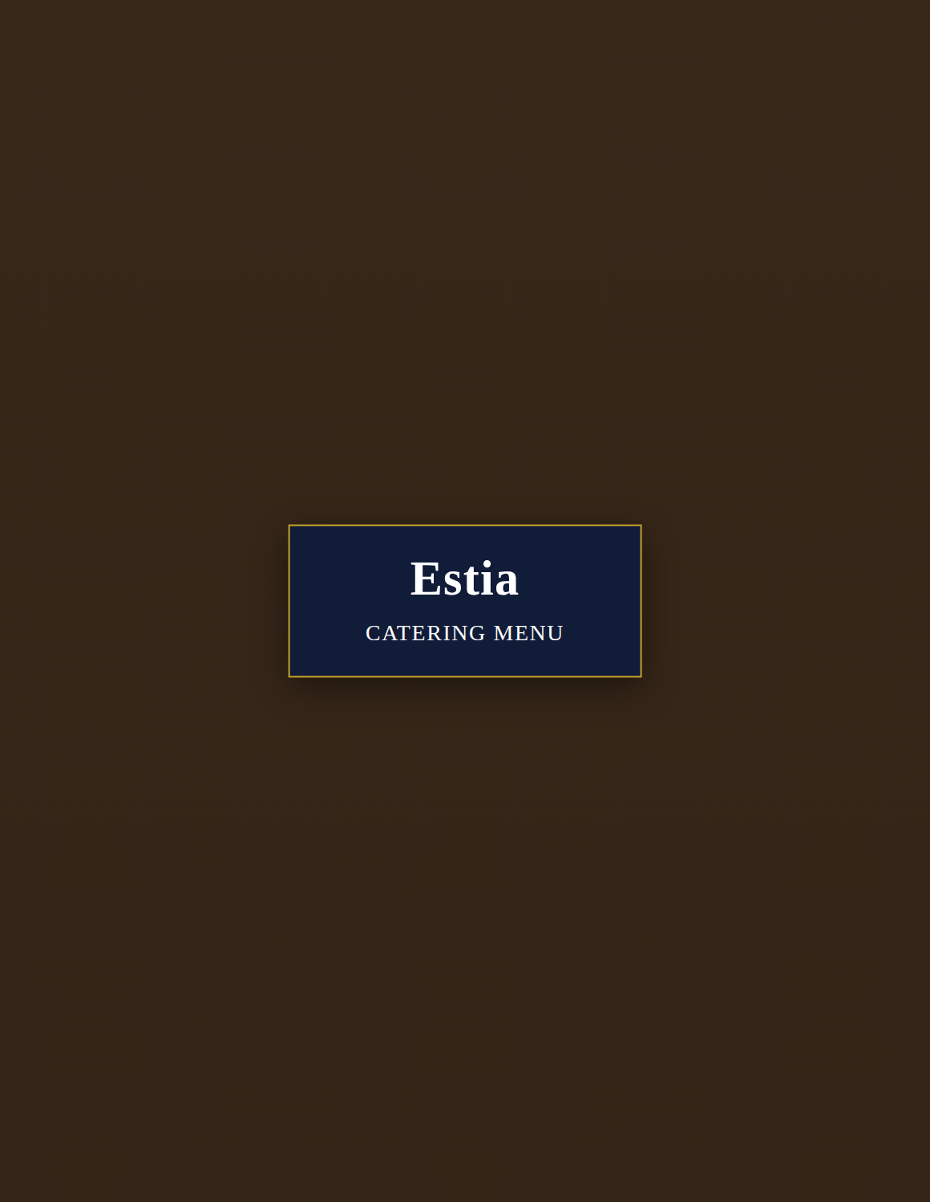Estia
Catering Menu